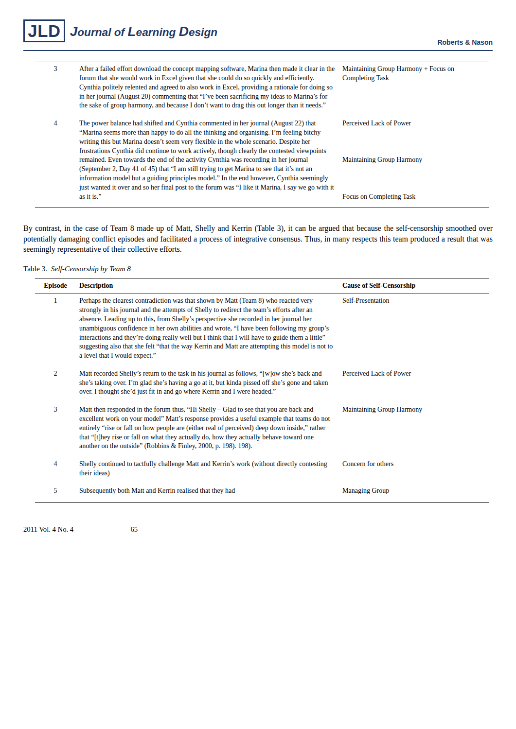JLD
Journal of Learning Design
Roberts & Nason
| 3 | After a failed effort download the concept mapping software, Marina then made it clear in the forum that she would work in Excel given that she could do so quickly and efficiently. Cynthia politely relented and agreed to also work in Excel, providing a rationale for doing so in her journal (August 20) commenting that “I’ve been sacrificing my ideas to Marina’s for the sake of group harmony, and because I don’t want to drag this out longer than it needs.” | Maintaining Group Harmony + Focus on Completing Task |
| 4 | The power balance had shifted and Cynthia commented in her journal (August 22) that “Marina seems more than happy to do all the thinking and organising. I’m feeling bitchy writing this but Marina doesn’t seem very flexible in the whole scenario. Despite her frustrations Cynthia did continue to work actively, though clearly the contested viewpoints remained. Even towards the end of the activity Cynthia was recording in her journal (September 2, Day 41 of 45) that “I am still trying to get Marina to see that it’s not an information model but a guiding principles model.” In the end however, Cynthia seemingly just wanted it over and so her final post to the forum was “I like it Marina, I say we go with it as it is.” | Perceived Lack of Power Maintaining Group Harmony Focus on Completing Task |
By contrast, in the case of Team 8 made up of Matt, Shelly and Kerrin (Table 3), it can be argued that because the self-censorship smoothed over potentially damaging conflict episodes and facilitated a process of integrative consensus. Thus, in many respects this team produced a result that was seemingly representative of their collective efforts.
Table 3. Self-Censorship by Team 8
| Episode | Description | Cause of Self-Censorship |
| --- | --- | --- |
| 1 | Perhaps the clearest contradiction was that shown by Matt (Team 8) who reacted very strongly in his journal and the attempts of Shelly to redirect the team’s efforts after an absence. Leading up to this, from Shelly’s perspective she recorded in her journal her unambiguous confidence in her own abilities and wrote, “I have been following my group’s interactions and they’re doing really well but I think that I will have to guide them a little” suggesting also that she felt “that the way Kerrin and Matt are attempting this model is not to a level that I would expect.” | Self-Presentation |
| 2 | Matt recorded Shelly’s return to the task in his journal as follows, “[w]ow she’s back and she’s taking over. I’m glad she’s having a go at it, but kinda pissed off she’s gone and taken over. I thought she’d just fit in and go where Kerrin and I were headed.” | Perceived Lack of Power |
| 3 | Matt then responded in the forum thus, “Hi Shelly – Glad to see that you are back and excellent work on your model” Matt’s response provides a useful example that teams do not entirely “rise or fall on how people are (either real of perceived) deep down inside,” rather that “[t]hey rise or fall on what they actually do, how they actually behave toward one another on the outside” (Robbins & Finley, 2000, p. 198). 198). | Maintaining Group Harmony |
| 4 | Shelly continued to tactfully challenge Matt and Kerrin’s work (without directly contesting their ideas) | Concern for others |
| 5 | Subsequently both Matt and Kerrin realised that they had | Managing Group |
2011 Vol. 4 No. 4 65